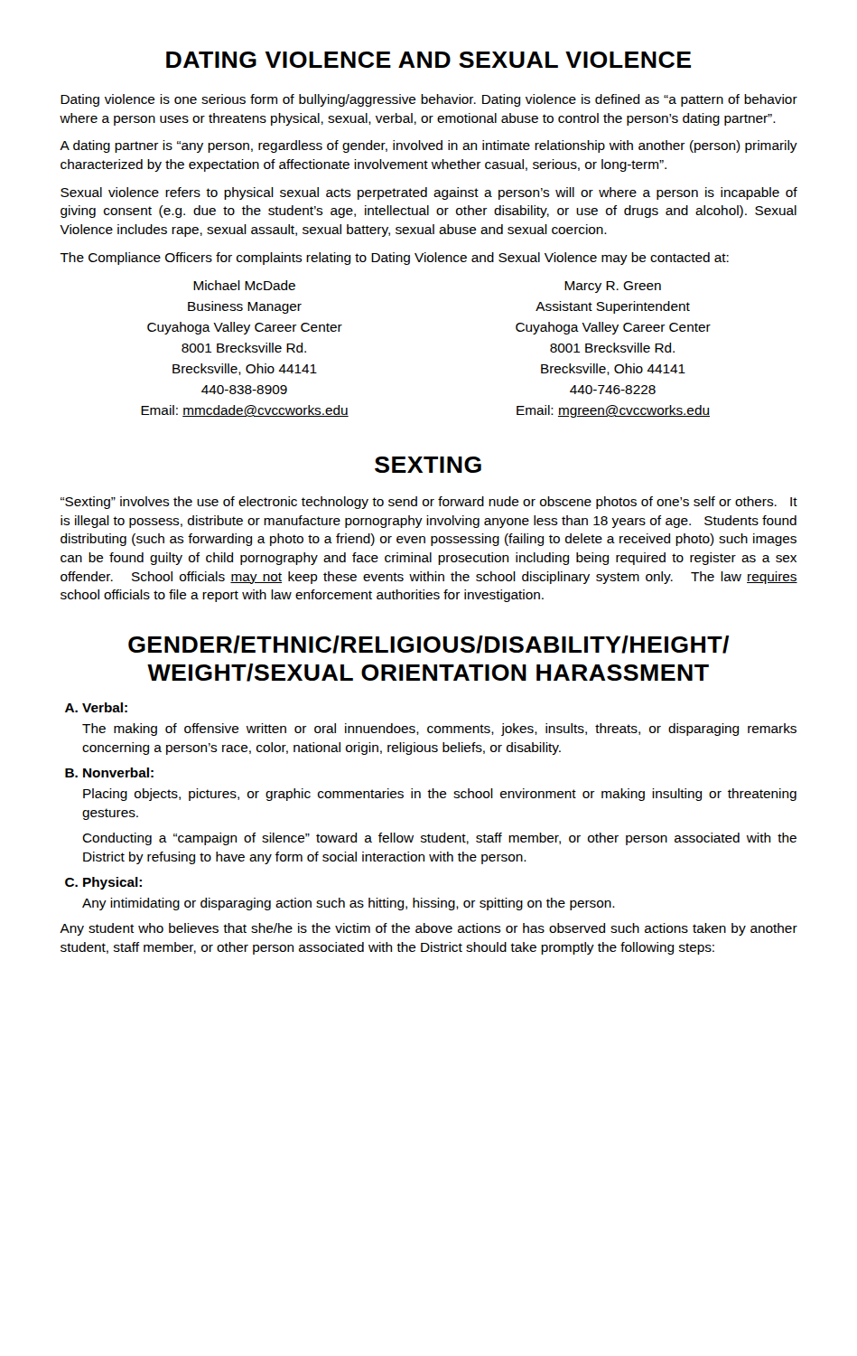DATING VIOLENCE AND SEXUAL VIOLENCE
Dating violence is one serious form of bullying/aggressive behavior. Dating violence is defined as “a pattern of behavior where a person uses or threatens physical, sexual, verbal, or emotional abuse to control the person’s dating partner”.
A dating partner is “any person, regardless of gender, involved in an intimate relationship with another (person) primarily characterized by the expectation of affectionate involvement whether casual, serious, or long-term”.
Sexual violence refers to physical sexual acts perpetrated against a person’s will or where a person is incapable of giving consent (e.g. due to the student’s age, intellectual or other disability, or use of drugs and alcohol). Sexual Violence includes rape, sexual assault, sexual battery, sexual abuse and sexual coercion.
The Compliance Officers for complaints relating to Dating Violence and Sexual Violence may be contacted at:
| Michael McDade | Marcy R. Green |
| Business Manager | Assistant Superintendent |
| Cuyahoga Valley Career Center | Cuyahoga Valley Career Center |
| 8001 Brecksville Rd. | 8001 Brecksville Rd. |
| Brecksville, Ohio 44141 | Brecksville, Ohio 44141 |
| 440-838-8909 | 440-746-8228 |
| Email: mmcdade@cvccworks.edu | Email: mgreen@cvccworks.edu |
SEXTING
“Sexting” involves the use of electronic technology to send or forward nude or obscene photos of one’s self or others. It is illegal to possess, distribute or manufacture pornography involving anyone less than 18 years of age. Students found distributing (such as forwarding a photo to a friend) or even possessing (failing to delete a received photo) such images can be found guilty of child pornography and face criminal prosecution including being required to register as a sex offender. School officials may not keep these events within the school disciplinary system only. The law requires school officials to file a report with law enforcement authorities for investigation.
GENDER/ETHNIC/RELIGIOUS/DISABILITY/HEIGHT/
WEIGHT/SEXUAL ORIENTATION HARASSMENT
Verbal:
The making of offensive written or oral innuendoes, comments, jokes, insults, threats, or disparaging remarks concerning a person’s race, color, national origin, religious beliefs, or disability.
Nonverbal:
Placing objects, pictures, or graphic commentaries in the school environment or making insulting or threatening gestures.
Conducting a “campaign of silence” toward a fellow student, staff member, or other person associated with the District by refusing to have any form of social interaction with the person.
Physical:
Any intimidating or disparaging action such as hitting, hissing, or spitting on the person.
Any student who believes that she/he is the victim of the above actions or has observed such actions taken by another student, staff member, or other person associated with the District should take promptly the following steps: